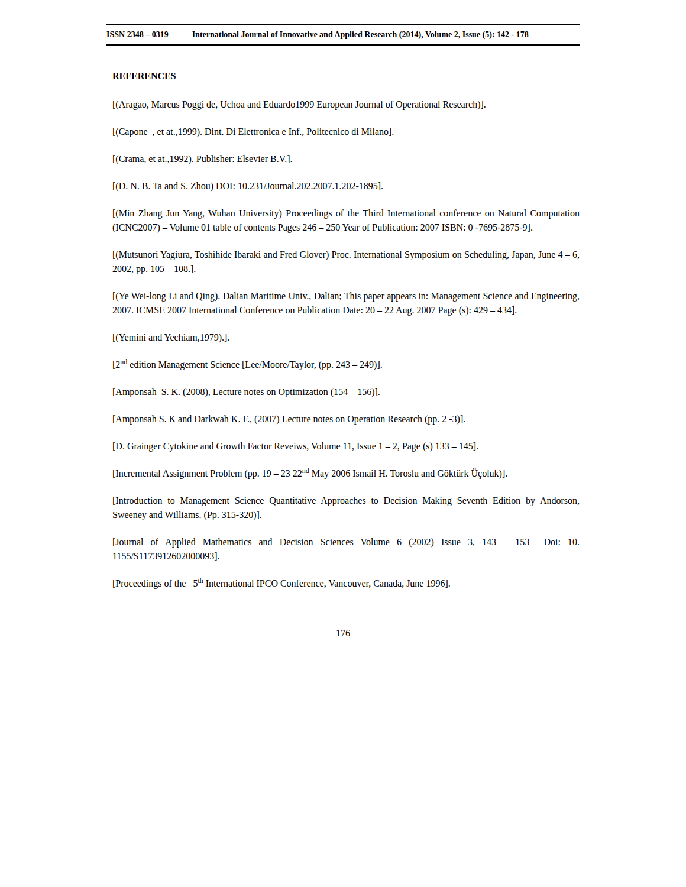ISSN 2348 – 0319 International Journal of Innovative and Applied Research (2014), Volume 2, Issue (5): 142 - 178
REFERENCES
[(Aragao, Marcus Poggi de, Uchoa and Eduardo1999 European Journal of Operational Research)].
[(Capone , et at.,1999). Dint. Di Elettronica e Inf., Politecnico di Milano].
[(Crama, et at.,1992). Publisher: Elsevier B.V.].
[(D. N. B. Ta and S. Zhou) DOI: 10.231/Journal.202.2007.1.202-1895].
[(Min Zhang Jun Yang, Wuhan University) Proceedings of the Third International conference on Natural Computation (ICNC2007) – Volume 01 table of contents Pages 246 – 250 Year of Publication: 2007 ISBN: 0 -7695-2875-9].
[(Mutsunori Yagiura, Toshihide Ibaraki and Fred Glover) Proc. International Symposium on Scheduling, Japan, June 4 – 6, 2002, pp. 105 – 108.].
[(Ye Wei-long Li and Qing). Dalian Maritime Univ., Dalian; This paper appears in: Management Science and Engineering, 2007. ICMSE 2007 International Conference on Publication Date: 20 – 22 Aug. 2007 Page (s): 429 – 434].
[(Yemini and Yechiam,1979).].
[2nd edition Management Science [Lee/Moore/Taylor, (pp. 243 – 249)].
[Amponsah S. K. (2008), Lecture notes on Optimization (154 – 156)].
[Amponsah S. K and Darkwah K. F., (2007) Lecture notes on Operation Research (pp. 2 -3)].
[D. Grainger Cytokine and Growth Factor Reveiws, Volume 11, Issue 1 – 2, Page (s) 133 – 145].
[Incremental Assignment Problem (pp. 19 – 23 22nd May 2006 Ismail H. Toroslu and Göktürk Üçoluk)].
[Introduction to Management Science Quantitative Approaches to Decision Making Seventh Edition by Andorson, Sweeney and Williams. (Pp. 315-320)].
[Journal of Applied Mathematics and Decision Sciences Volume 6 (2002) Issue 3, 143 – 153 Doi: 10. 1155/S1173912602000093].
[Proceedings of the 5th International IPCO Conference, Vancouver, Canada, June 1996].
176